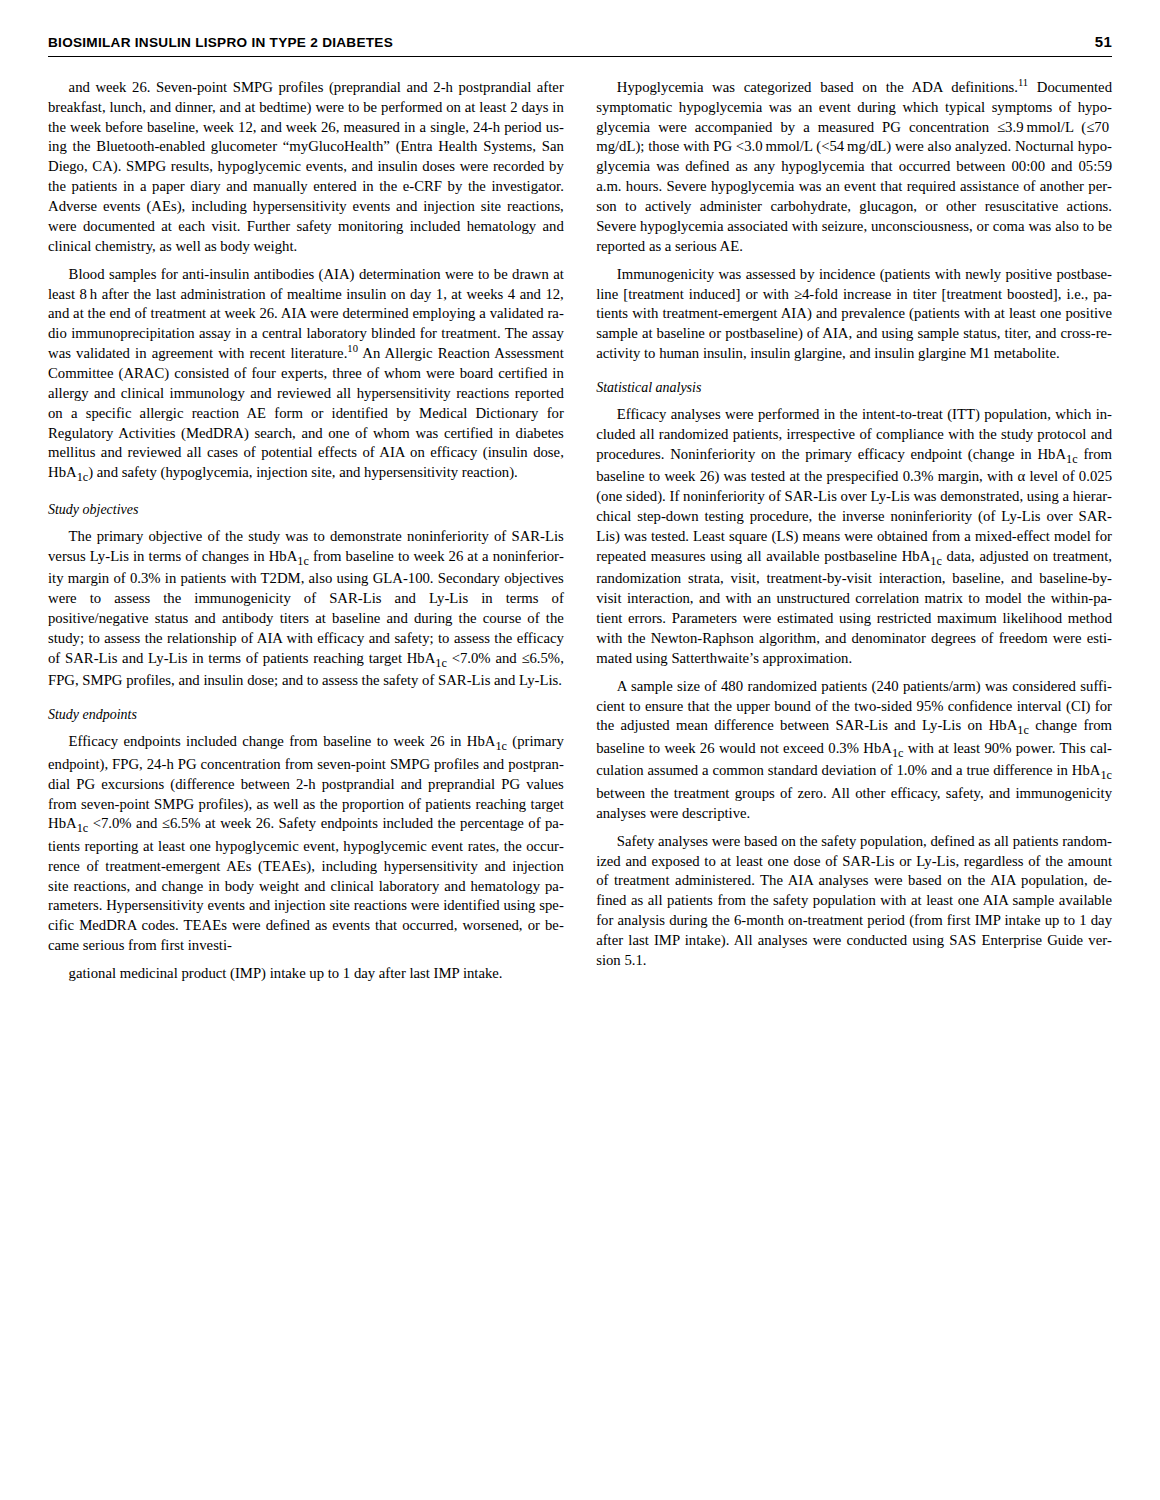Biosimilar Insulin Lispro in Type 2 Diabetes 51
and week 26. Seven-point SMPG profiles (preprandial and 2-h postprandial after breakfast, lunch, and dinner, and at bedtime) were to be performed on at least 2 days in the week before baseline, week 12, and week 26, measured in a single, 24-h period using the Bluetooth-enabled glucometer “myGlucoHealth” (Entra Health Systems, San Diego, CA). SMPG results, hypoglycemic events, and insulin doses were recorded by the patients in a paper diary and manually entered in the e-CRF by the investigator. Adverse events (AEs), including hypersensitivity events and injection site reactions, were documented at each visit. Further safety monitoring included hematology and clinical chemistry, as well as body weight.
Blood samples for anti-insulin antibodies (AIA) determination were to be drawn at least 8 h after the last administration of mealtime insulin on day 1, at weeks 4 and 12, and at the end of treatment at week 26. AIA were determined employing a validated radio immunoprecipitation assay in a central laboratory blinded for treatment. The assay was validated in agreement with recent literature.10 An Allergic Reaction Assessment Committee (ARAC) consisted of four experts, three of whom were board certified in allergy and clinical immunology and reviewed all hypersensitivity reactions reported on a specific allergic reaction AE form or identified by Medical Dictionary for Regulatory Activities (MedDRA) search, and one of whom was certified in diabetes mellitus and reviewed all cases of potential effects of AIA on efficacy (insulin dose, HbA1c) and safety (hypoglycemia, injection site, and hypersensitivity reaction).
Study objectives
The primary objective of the study was to demonstrate noninferiority of SAR-Lis versus Ly-Lis in terms of changes in HbA1c from baseline to week 26 at a noninferiority margin of 0.3% in patients with T2DM, also using GLA-100. Secondary objectives were to assess the immunogenicity of SAR-Lis and Ly-Lis in terms of positive/negative status and antibody titers at baseline and during the course of the study; to assess the relationship of AIA with efficacy and safety; to assess the efficacy of SAR-Lis and Ly-Lis in terms of patients reaching target HbA1c <7.0% and ≤6.5%, FPG, SMPG profiles, and insulin dose; and to assess the safety of SAR-Lis and Ly-Lis.
Study endpoints
Efficacy endpoints included change from baseline to week 26 in HbA1c (primary endpoint), FPG, 24-h PG concentration from seven-point SMPG profiles and postprandial PG excursions (difference between 2-h postprandial and preprandial PG values from seven-point SMPG profiles), as well as the proportion of patients reaching target HbA1c <7.0% and ≤6.5% at week 26. Safety endpoints included the percentage of patients reporting at least one hypoglycemic event, hypoglycemic event rates, the occurrence of treatment-emergent AEs (TEAEs), including hypersensitivity and injection site reactions, and change in body weight and clinical laboratory and hematology parameters. Hypersensitivity events and injection site reactions were identified using specific MedDRA codes. TEAEs were defined as events that occurred, worsened, or became serious from first investi-
gational medicinal product (IMP) intake up to 1 day after last IMP intake.
Hypoglycemia was categorized based on the ADA definitions.11 Documented symptomatic hypoglycemia was an event during which typical symptoms of hypoglycemia were accompanied by a measured PG concentration ≤3.9 mmol/L (≤70 mg/dL); those with PG <3.0 mmol/L (<54 mg/dL) were also analyzed. Nocturnal hypoglycemia was defined as any hypoglycemia that occurred between 00:00 and 05:59 a.m. hours. Severe hypoglycemia was an event that required assistance of another person to actively administer carbohydrate, glucagon, or other resuscitative actions. Severe hypoglycemia associated with seizure, unconsciousness, or coma was also to be reported as a serious AE.
Immunogenicity was assessed by incidence (patients with newly positive postbaseline [treatment induced] or with ≥4-fold increase in titer [treatment boosted], i.e., patients with treatment-emergent AIA) and prevalence (patients with at least one positive sample at baseline or postbaseline) of AIA, and using sample status, titer, and cross-reactivity to human insulin, insulin glargine, and insulin glargine M1 metabolite.
Statistical analysis
Efficacy analyses were performed in the intent-to-treat (ITT) population, which included all randomized patients, irrespective of compliance with the study protocol and procedures. Noninferiority on the primary efficacy endpoint (change in HbA1c from baseline to week 26) was tested at the prespecified 0.3% margin, with α level of 0.025 (one sided). If noninferiority of SAR-Lis over Ly-Lis was demonstrated, using a hierarchical step-down testing procedure, the inverse noninferiority (of Ly-Lis over SAR-Lis) was tested. Least square (LS) means were obtained from a mixed-effect model for repeated measures using all available postbaseline HbA1c data, adjusted on treatment, randomization strata, visit, treatment-by-visit interaction, baseline, and baseline-by-visit interaction, and with an unstructured correlation matrix to model the within-patient errors. Parameters were estimated using restricted maximum likelihood method with the Newton-Raphson algorithm, and denominator degrees of freedom were estimated using Satterthwaite’s approximation.
A sample size of 480 randomized patients (240 patients/arm) was considered sufficient to ensure that the upper bound of the two-sided 95% confidence interval (CI) for the adjusted mean difference between SAR-Lis and Ly-Lis on HbA1c change from baseline to week 26 would not exceed 0.3% HbA1c with at least 90% power. This calculation assumed a common standard deviation of 1.0% and a true difference in HbA1c between the treatment groups of zero. All other efficacy, safety, and immunogenicity analyses were descriptive.
Safety analyses were based on the safety population, defined as all patients randomized and exposed to at least one dose of SAR-Lis or Ly-Lis, regardless of the amount of treatment administered. The AIA analyses were based on the AIA population, defined as all patients from the safety population with at least one AIA sample available for analysis during the 6-month on-treatment period (from first IMP intake up to 1 day after last IMP intake). All analyses were conducted using SAS Enterprise Guide version 5.1.